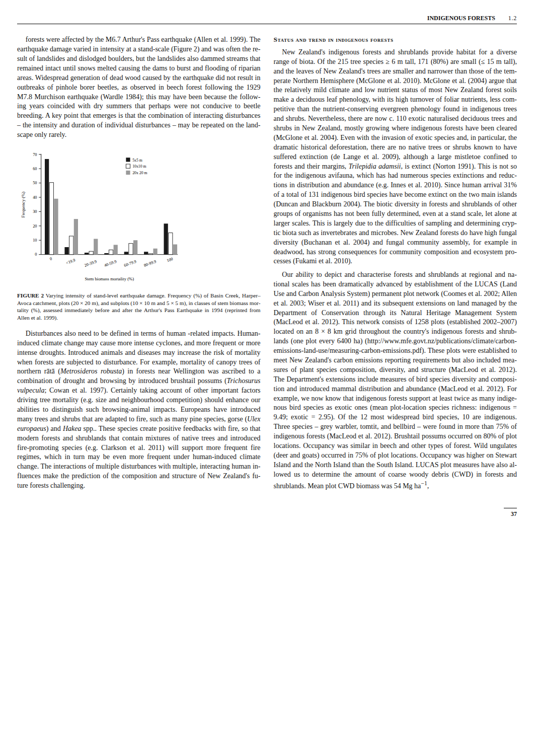INDIGENOUS FORESTS 1.2
forests were affected by the M6.7 Arthur's Pass earthquake (Allen et al. 1999). The earthquake damage varied in intensity at a stand-scale (Figure 2) and was often the result of landslides and dislodged boulders, but the landslides also dammed streams that remained intact until snows melted causing the dams to burst and flooding of riparian areas. Widespread generation of dead wood caused by the earthquake did not result in outbreaks of pinhole borer beetles, as observed in beech forest following the 1929 M7.8 Murchison earthquake (Wardle 1984); this may have been because the following years coincided with dry summers that perhaps were not conducive to beetle breeding. A key point that emerges is that the combination of interacting disturbances – the intensity and duration of individual disturbances – may be repeated on the landscape only rarely.
0 10 20 30 40 50 60 70 Frequency (%) 5x5 m 10x10 m 20x 20 m 0 <19.9 20-39.9 40-59.9 60-79.9 80-99.9 100 Stem biomass mortality (%)
FIGURE 2 Varying intensity of stand-level earthquake damage. Frequency (%) of Basin Creek, Harper–Avoca catchment, plots (20 × 20 m), and subplots (10 × 10 m and 5 × 5 m), in classes of stem biomass mortality (%), assessed immediately before and after the Arthur's Pass Earthquake in 1994 (reprinted from Allen et al. 1999).
Disturbances also need to be defined in terms of human -related impacts. Human-induced climate change may cause more intense cyclones, and more frequent or more intense droughts. Introduced animals and diseases may increase the risk of mortality when forests are subjected to disturbance. For example, mortality of canopy trees of northern rātā (Metrosideros robusta) in forests near Wellington was ascribed to a combination of drought and browsing by introduced brushtail possums (Trichosurus vulpecula; Cowan et al. 1997). Certainly taking account of other important factors driving tree mortality (e.g. size and neighbourhood competition) should enhance our abilities to distinguish such browsing-animal impacts. Europeans have introduced many trees and shrubs that are adapted to fire, such as many pine species, gorse (Ulex europaeus) and Hakea spp.. These species create positive feedbacks with fire, so that modern forests and shrublands that contain mixtures of native trees and introduced fire-promoting species (e.g. Clarkson et al. 2011) will support more frequent fire regimes, which in turn may be even more frequent under human-induced climate change. The interactions of multiple disturbances with multiple, interacting human influences make the prediction of the composition and structure of New Zealand's future forests challenging.
Status and trend in indigenous forests
New Zealand's indigenous forests and shrublands provide habitat for a diverse range of biota. Of the 215 tree species ≥ 6 m tall, 171 (80%) are small (≤ 15 m tall), and the leaves of New Zealand's trees are smaller and narrower than those of the temperate Northern Hemisphere (McGlone et al. 2010). McGlone et al. (2004) argue that the relatively mild climate and low nutrient status of most New Zealand forest soils make a deciduous leaf phenology, with its high turnover of foliar nutrients, less competitive than the nutrient-conserving evergreen phenology found in indigenous trees and shrubs. Nevertheless, there are now c. 110 exotic naturalised deciduous trees and shrubs in New Zealand, mostly growing where indigenous forests have been cleared (McGlone et al. 2004). Even with the invasion of exotic species and, in particular, the dramatic historical deforestation, there are no native trees or shrubs known to have suffered extinction (de Lange et al. 2009), although a large mistletoe confined to forests and their margins, Trilepidia adamsii, is extinct (Norton 1991). This is not so for the indigenous avifauna, which has had numerous species extinctions and reductions in distribution and abundance (e.g. Innes et al. 2010). Since human arrival 31% of a total of 131 indigenous bird species have become extinct on the two main islands (Duncan and Blackburn 2004). The biotic diversity in forests and shrublands of other groups of organisms has not been fully determined, even at a stand scale, let alone at larger scales. This is largely due to the difficulties of sampling and determining cryptic biota such as invertebrates and microbes. New Zealand forests do have high fungal diversity (Buchanan et al. 2004) and fungal community assembly, for example in deadwood, has strong consequences for community composition and ecosystem processes (Fukami et al. 2010).
Our ability to depict and characterise forests and shrublands at regional and national scales has been dramatically advanced by establishment of the LUCAS (Land Use and Carbon Analysis System) permanent plot network (Coomes et al. 2002; Allen et al. 2003; Wiser et al. 2011) and its subsequent extensions on land managed by the Department of Conservation through its Natural Heritage Management System (MacLeod et al. 2012). This network consists of 1258 plots (established 2002–2007) located on an 8 × 8 km grid throughout the country's indigenous forests and shrublands (one plot every 6400 ha) (http://www.mfe.govt.nz/publications/climate/carbon-emissions-land-use/measuring-carbon-emissions.pdf). These plots were established to meet New Zealand's carbon emissions reporting requirements but also included measures of plant species composition, diversity, and structure (MacLeod et al. 2012). The Department's extensions include measures of bird species diversity and composition and introduced mammal distribution and abundance (MacLeod et al. 2012). For example, we now know that indigenous forests support at least twice as many indigenous bird species as exotic ones (mean plot-location species richness: indigenous = 9.49; exotic = 2.95). Of the 12 most widespread bird species, 10 are indigenous. Three species – grey warbler, tomtit, and bellbird – were found in more than 75% of indigenous forests (MacLeod et al. 2012). Brushtail possums occurred on 80% of plot locations. Occupancy was similar in beech and other types of forest. Wild ungulates (deer and goats) occurred in 75% of plot locations. Occupancy was higher on Stewart Island and the North Island than the South Island. LUCAS plot measures have also allowed us to determine the amount of coarse woody debris (CWD) in forests and shrublands. Mean plot CWD biomass was 54 Mg ha−1,
37